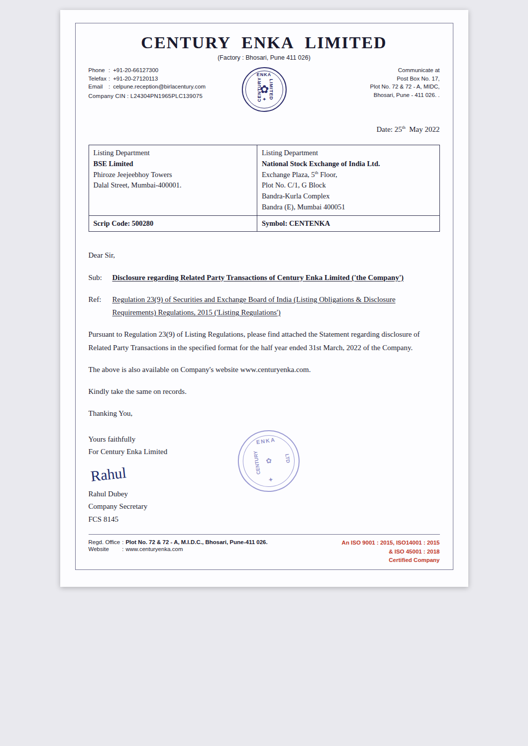CENTURY ENKA LIMITED
(Factory : Bhosari, Pune 411 026)
| Phone | : | +91-20-66127300 |
| Telefax | : | +91-20-27120113 |
| Email | : | celpune.reception@birlacentury.com |
Company CIN : L24304PN1965PLC139075
ENKA CENTURY LIMITED
✿
✦
Communicate at
Post Box No. 17,
Plot No. 72 & 72 - A, MIDC,
Bhosari, Pune - 411 026. .
Date: 25th May 2022
| Listing Department BSE Limited Phiroze Jeejeebhoy Towers Dalal Street, Mumbai-400001. | Listing Department National Stock Exchange of India Ltd. Exchange Plaza, 5 th Floor, Plot No. C/1, G Block Bandra-Kurla Complex Bandra (E), Mumbai 400051 |
| Scrip Code: 500280 | Symbol: CENTENKA |
Dear Sir,
Sub:
Disclosure regarding Related Party Transactions of Century Enka Limited ('the Company')
Ref:
Regulation 23(9) of Securities and Exchange Board of India (Listing Obligations & Disclosure Requirements) Regulations, 2015 ('Listing Regulations')
Pursuant to Regulation 23(9) of Listing Regulations, please find attached the Statement regarding disclosure of Related Party Transactions in the specified format for the half year ended 31st March, 2022 of the Company.
The above is also available on Company's website www.centuryenka.com.
Kindly take the same on records.
Thanking You,
Yours faithfully
For Century Enka Limited
ENKA
CENTURY
LTD
✿
✦
Rahul
Rahul Dubey
Company Secretary
FCS 8145
| Regd. Office | : | Plot No. 72 & 72 - A, M.I.D.C., Bhosari, Pune-411 026. |
| Website | : | www.centuryenka.com |
An ISO 9001 : 2015, ISO14001 : 2015
& ISO 45001 : 2018
Certified Company